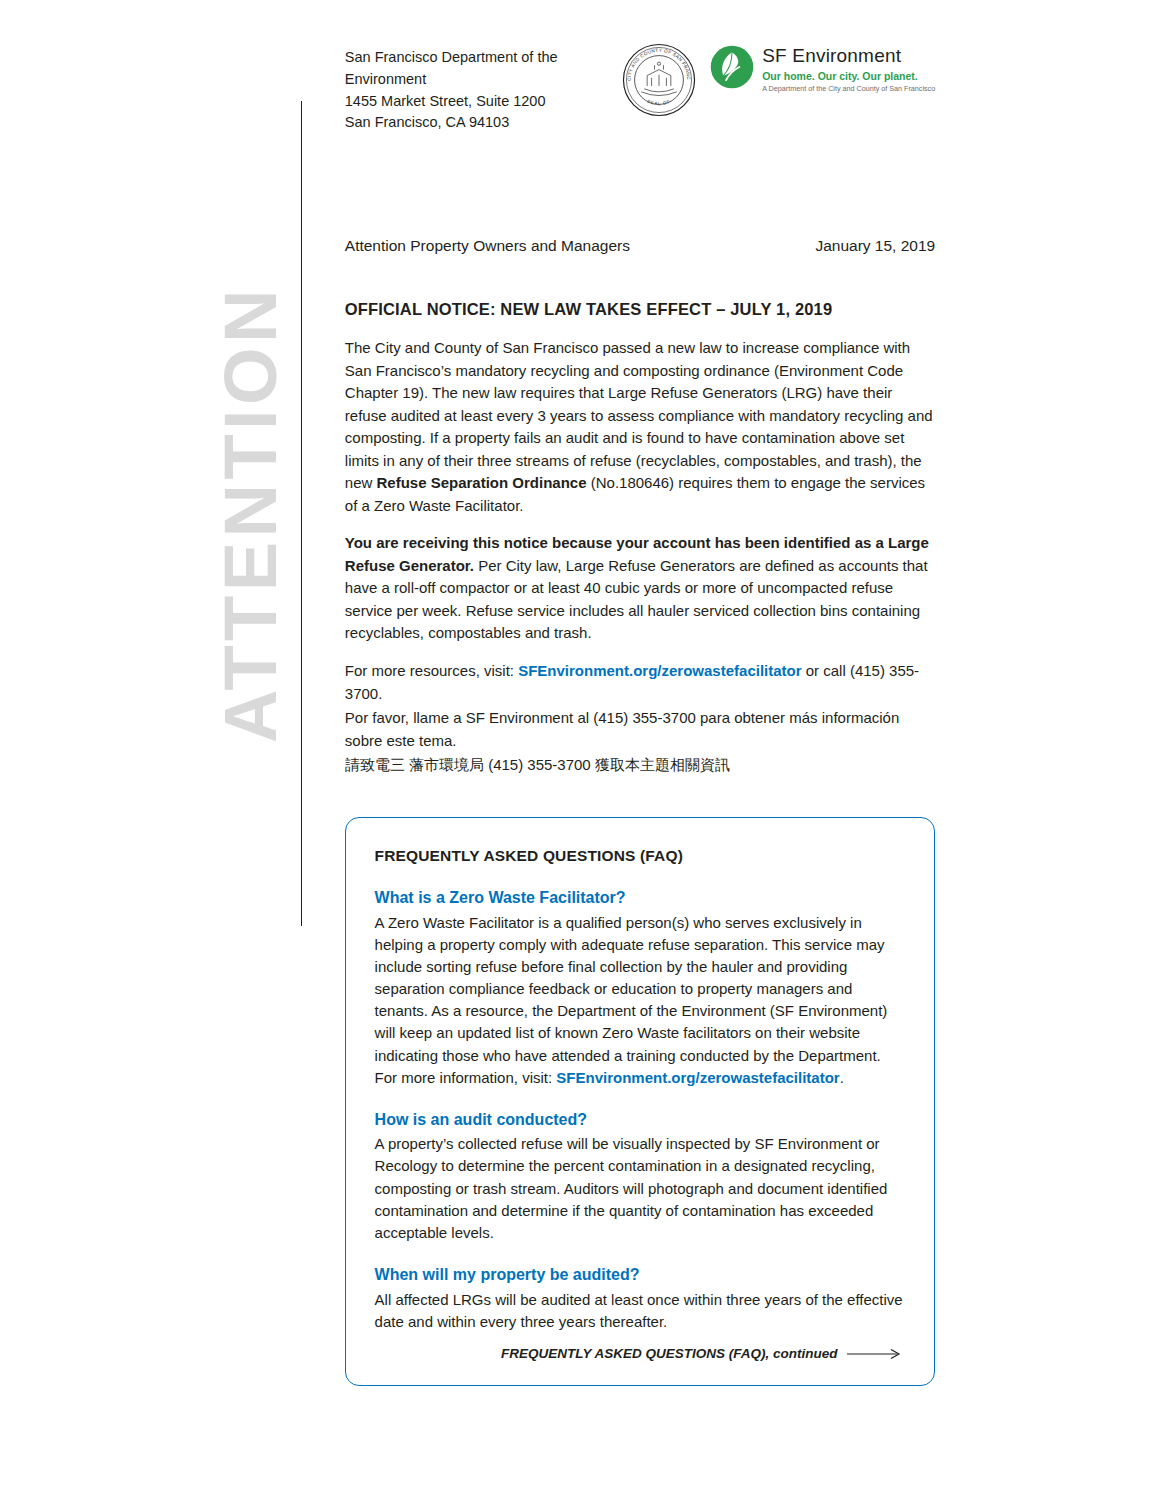ATTENTION
San Francisco Department of the Environment
1455 Market Street, Suite 1200
San Francisco, CA 94103
THE CITY AND COUNTY OF SAN FRANCISCO SEAL OF
SF Environment
Our home. Our city. Our planet.
A Department of the City and County of San Francisco
Attention Property Owners and Managers
January 15, 2019
OFFICIAL NOTICE: NEW LAW TAKES EFFECT – JULY 1, 2019
The City and County of San Francisco passed a new law to increase compliance with San Francisco’s mandatory recycling and composting ordinance (Environment Code Chapter 19). The new law requires that Large Refuse Generators (LRG) have their refuse audited at least every 3 years to assess compliance with mandatory recycling and composting. If a property fails an audit and is found to have contamination above set limits in any of their three streams of refuse (recyclables, compostables, and trash), the new Refuse Separation Ordinance (No.180646) requires them to engage the services of a Zero Waste Facilitator.
You are receiving this notice because your account has been identified as a Large Refuse Generator. Per City law, Large Refuse Generators are defined as accounts that have a roll-off compactor or at least 40 cubic yards or more of uncompacted refuse service per week. Refuse service includes all hauler serviced collection bins containing recyclables, compostables and trash.
For more resources, visit: SFEnvironment.org/zerowastefacilitator or call (415) 355-3700.
Por favor, llame a SF Environment al (415) 355-3700 para obtener más información sobre este tema.
請致電三 藩市環境局 (415) 355-3700 獲取本主題相關資訊
FREQUENTLY ASKED QUESTIONS (FAQ)
What is a Zero Waste Facilitator?
A Zero Waste Facilitator is a qualified person(s) who serves exclusively in helping a property comply with adequate refuse separation. This service may include sorting refuse before final collection by the hauler and providing separation compliance feedback or education to property managers and tenants. As a resource, the Department of the Environment (SF Environment) will keep an updated list of known Zero Waste facilitators on their website indicating those who have attended a training conducted by the Department. For more information, visit: SFEnvironment.org/zerowastefacilitator.
How is an audit conducted?
A property’s collected refuse will be visually inspected by SF Environment or Recology to determine the percent contamination in a designated recycling, composting or trash stream. Auditors will photograph and document identified contamination and determine if the quantity of contamination has exceeded acceptable levels.
When will my property be audited?
All affected LRGs will be audited at least once within three years of the effective date and within every three years thereafter.
FREQUENTLY ASKED QUESTIONS (FAQ), continued